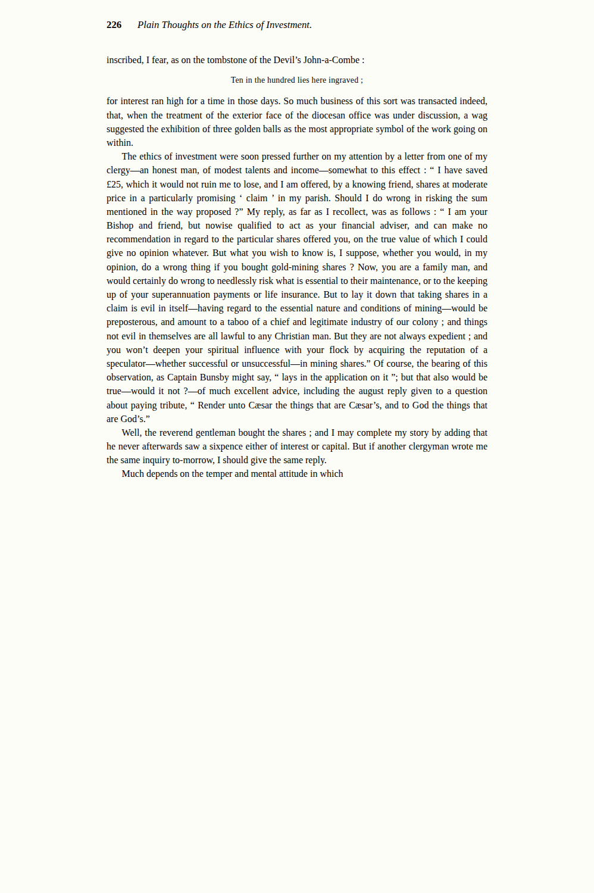226 Plain Thoughts on the Ethics of Investment.
inscribed, I fear, as on the tombstone of the Devil’s John-a-Combe :
Ten in the hundred lies here ingraved ;
for interest ran high for a time in those days. So much business of this sort was transacted indeed, that, when the treatment of the exterior face of the diocesan office was under discussion, a wag suggested the exhibition of three golden balls as the most appropriate symbol of the work going on within.
The ethics of investment were soon pressed further on my attention by a letter from one of my clergy—an honest man, of modest talents and income—somewhat to this effect : “ I have saved £25, which it would not ruin me to lose, and I am offered, by a knowing friend, shares at moderate price in a particularly promising ‘ claim ’ in my parish. Should I do wrong in risking the sum mentioned in the way proposed ?” My reply, as far as I recollect, was as follows : “ I am your Bishop and friend, but nowise qualified to act as your financial adviser, and can make no recommendation in regard to the particular shares offered you, on the true value of which I could give no opinion whatever. But what you wish to know is, I suppose, whether you would, in my opinion, do a wrong thing if you bought gold-mining shares ? Now, you are a family man, and would certainly do wrong to needlessly risk what is essential to their maintenance, or to the keeping up of your superannuation payments or life insurance. But to lay it down that taking shares in a claim is evil in itself—having regard to the essential nature and conditions of mining—would be preposterous, and amount to a taboo of a chief and legitimate industry of our colony ; and things not evil in themselves are all lawful to any Christian man. But they are not always expedient ; and you won’t deepen your spiritual influence with your flock by acquiring the reputation of a speculator—whether successful or unsuccessful—in mining shares.” Of course, the bearing of this observation, as Captain Bunsby might say, “ lays in the application on it ”; but that also would be true—would it not ?—of much excellent advice, including the august reply given to a question about paying tribute, “ Render unto Cæsar the things that are Cæsar’s, and to God the things that are God’s.”
Well, the reverend gentleman bought the shares ; and I may complete my story by adding that he never afterwards saw a sixpence either of interest or capital. But if another clergyman wrote me the same inquiry to-morrow, I should give the same reply.
Much depends on the temper and mental attitude in which